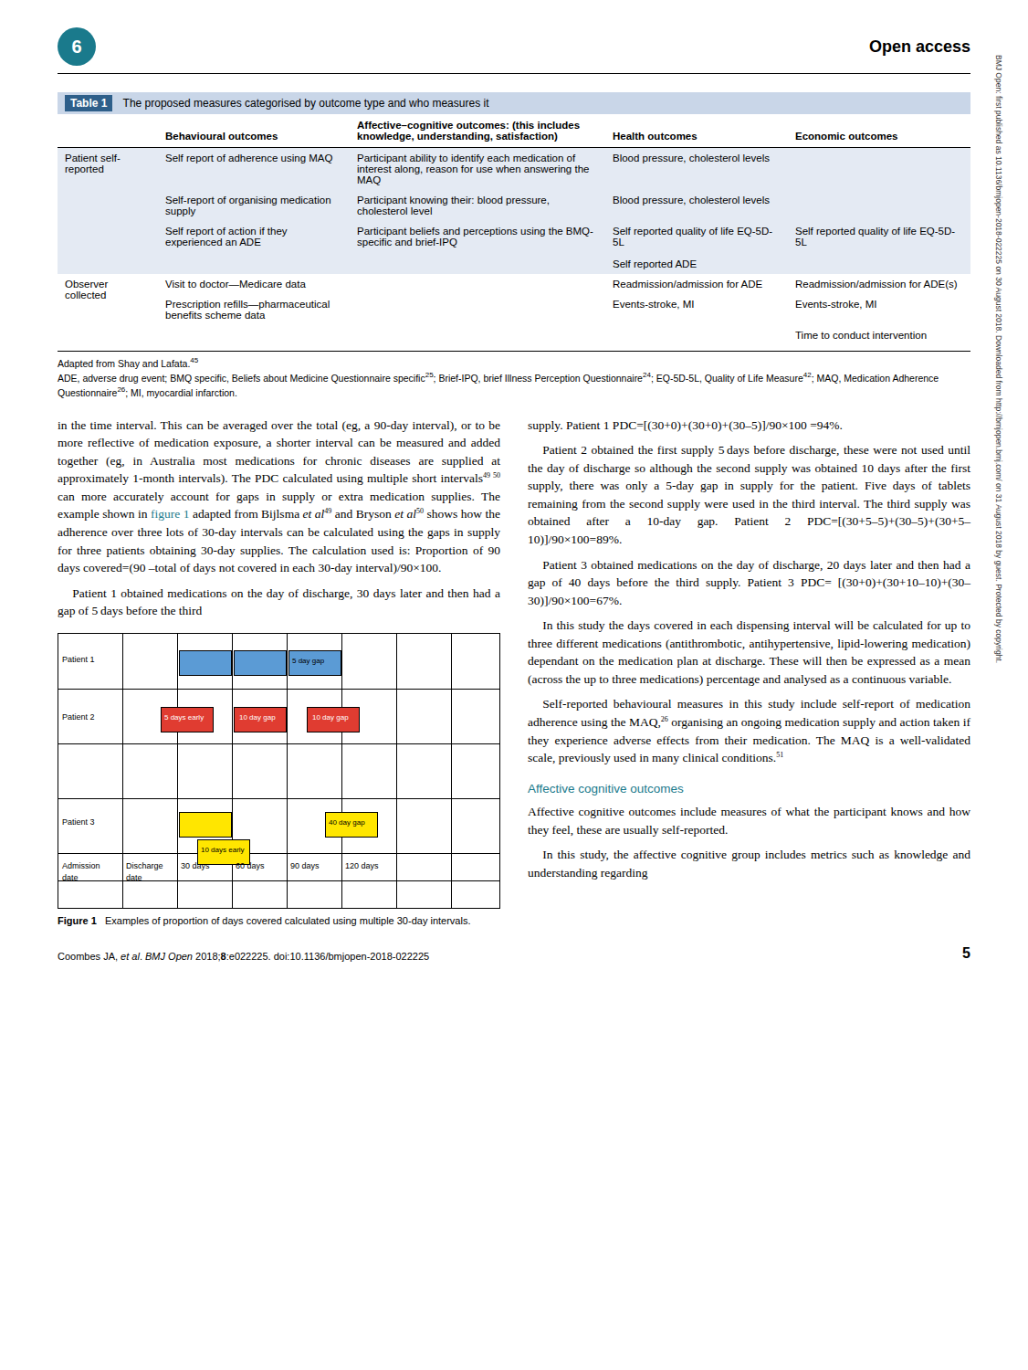6
Open access
BMJ Open: first published as 10.1136/bmjopen-2018-022225 on 30 August 2018. Downloaded from http://bmjopen.bmj.com/ on 31 August 2018 by guest. Protected by copyright.
Table 1 The proposed measures categorised by outcome type and who measures it
| | Behavioural outcomes | Affective–cognitive outcomes: (this includes knowledge, understanding, satisfaction) | Health outcomes | Economic outcomes |
| --- | --- | --- | --- | --- |
| Patient self-reported | Self report of adherence using MAQ | Participant ability to identify each medication of interest along, reason for use when answering the MAQ | Blood pressure, cholesterol levels | |
| Self-report of organising medication supply | Participant knowing their: blood pressure, cholesterol level | Blood pressure, cholesterol levels | |
| Self report of action if they experienced an ADE | Participant beliefs and perceptions using the BMQ-specific and brief-IPQ | Self reported quality of life EQ-5D-5L Self reported ADE | Self reported quality of life EQ-5D-5L |
| Observer collected | Visit to doctor—Medicare data | | Readmission/admission for ADE | Readmission/admission for ADE(s) |
| Prescription refills—pharmaceutical benefits scheme data | | Events-stroke, MI | Events-stroke, MI |
| | | | Time to conduct intervention |
Adapted from Shay and Lafata.45
ADE, adverse drug event; BMQ specific, Beliefs about Medicine Questionnaire specific25; Brief-IPQ, brief Illness Perception Questionnaire24; EQ-5D-5L, Quality of Life Measure42; MAQ, Medication Adherence Questionnaire26; MI, myocardial infarction.
in the time interval. This can be averaged over the total (eg, a 90-day interval), or to be more reflective of medication exposure, a shorter interval can be measured and added together (eg, in Australia most medications for chronic diseases are supplied at approximately 1-month intervals). The PDC calculated using multiple short intervals49 50 can more accurately account for gaps in supply or extra medication supplies. The example shown in figure 1 adapted from Bijlsma et al49 and Bryson et al50 shows how the adherence over three lots of 30-day intervals can be calculated using the gaps in supply for three patients obtaining 30-day supplies. The calculation used is: Proportion of 90 days covered=(90 –total of days not covered in each 30-day interval)/90×100.
Patient 1 obtained medications on the day of discharge, 30 days later and then had a gap of 5 days before the third
Patient 1
Patient 2
Patient 3
5 day gap
5 days early
10 day gap
10 day gap
10 days early
40 day gap
Admission
date
Discharge
date
30 days
60 days
90 days
120 days
Figure 1 Examples of proportion of days covered calculated using multiple 30-day intervals.
supply. Patient 1 PDC=[(30+0)+(30+0)+(30–5)]/90×100 =94%.
Patient 2 obtained the first supply 5 days before discharge, these were not used until the day of discharge so although the second supply was obtained 10 days after the first supply, there was only a 5-day gap in supply for the patient. Five days of tablets remaining from the second supply were used in the third interval. The third supply was obtained after a 10-day gap. Patient 2 PDC=[(30+5–5)+(30–5)+(30+5–10)]/90×100=89%.
Patient 3 obtained medications on the day of discharge, 20 days later and then had a gap of 40 days before the third supply. Patient 3 PDC= [(30+0)+(30+10–10)+(30–30)]/90×100=67%.
In this study the days covered in each dispensing interval will be calculated for up to three different medications (antithrombotic, antihypertensive, lipid-lowering medication) dependant on the medication plan at discharge. These will then be expressed as a mean (across the up to three medications) percentage and analysed as a continuous variable.
Self-reported behavioural measures in this study include self-report of medication adherence using the MAQ,26 organising an ongoing medication supply and action taken if they experience adverse effects from their medication. The MAQ is a well-validated scale, previously used in many clinical conditions.51
Affective cognitive outcomes
Affective cognitive outcomes include measures of what the participant knows and how they feel, these are usually self-reported.
In this study, the affective cognitive group includes metrics such as knowledge and understanding regarding
Coombes JA, et al. BMJ Open 2018;8:e022225. doi:10.1136/bmjopen-2018-022225
5